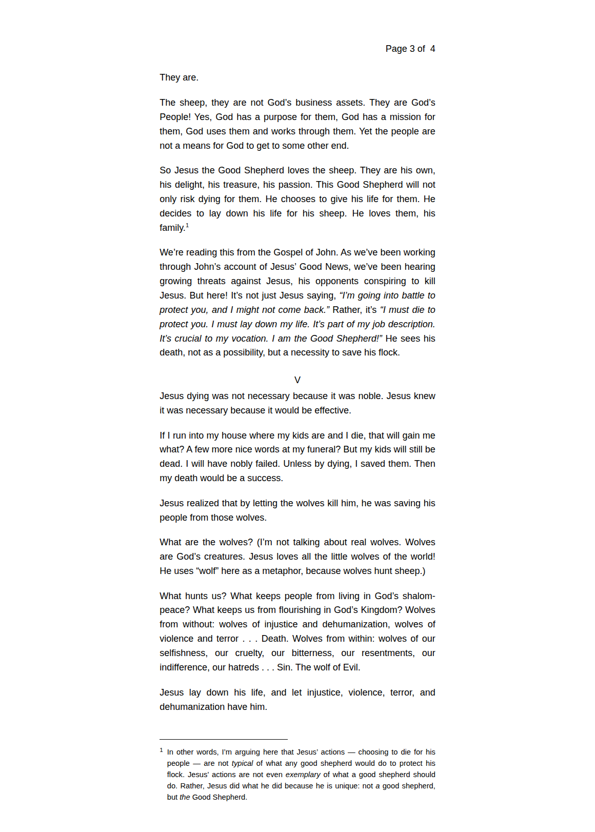Page 3 of 4
They are.
The sheep, they are not God’s business assets. They are God’s People! Yes, God has a purpose for them, God has a mission for them, God uses them and works through them. Yet the people are not a means for God to get to some other end.
So Jesus the Good Shepherd loves the sheep. They are his own, his delight, his treasure, his passion. This Good Shepherd will not only risk dying for them. He chooses to give his life for them. He decides to lay down his life for his sheep. He loves them, his family.1
We’re reading this from the Gospel of John. As we’ve been working through John’s account of Jesus’ Good News, we’ve been hearing growing threats against Jesus, his opponents conspiring to kill Jesus. But here! It’s not just Jesus saying, “I’m going into battle to protect you, and I might not come back.” Rather, it’s “I must die to protect you. I must lay down my life. It’s part of my job description. It’s crucial to my vocation. I am the Good Shepherd!” He sees his death, not as a possibility, but a necessity to save his flock.
V
Jesus dying was not necessary because it was noble. Jesus knew it was necessary because it would be effective.
If I run into my house where my kids are and I die, that will gain me what? A few more nice words at my funeral? But my kids will still be dead. I will have nobly failed. Unless by dying, I saved them. Then my death would be a success.
Jesus realized that by letting the wolves kill him, he was saving his people from those wolves.
What are the wolves? (I’m not talking about real wolves. Wolves are God’s creatures. Jesus loves all the little wolves of the world! He uses “wolf” here as a metaphor, because wolves hunt sheep.)
What hunts us? What keeps people from living in God’s shalom-peace? What keeps us from flourishing in God’s Kingdom? Wolves from without: wolves of injustice and dehumanization, wolves of violence and terror . . . Death. Wolves from within: wolves of our selfishness, our cruelty, our bitterness, our resentments, our indifference, our hatreds . . . Sin. The wolf of Evil.
Jesus lay down his life, and let injustice, violence, terror, and dehumanization have him.
1 In other words, I’m arguing here that Jesus’ actions — choosing to die for his people — are not typical of what any good shepherd would do to protect his flock. Jesus’ actions are not even exemplary of what a good shepherd should do. Rather, Jesus did what he did because he is unique: not a good shepherd, but the Good Shepherd.